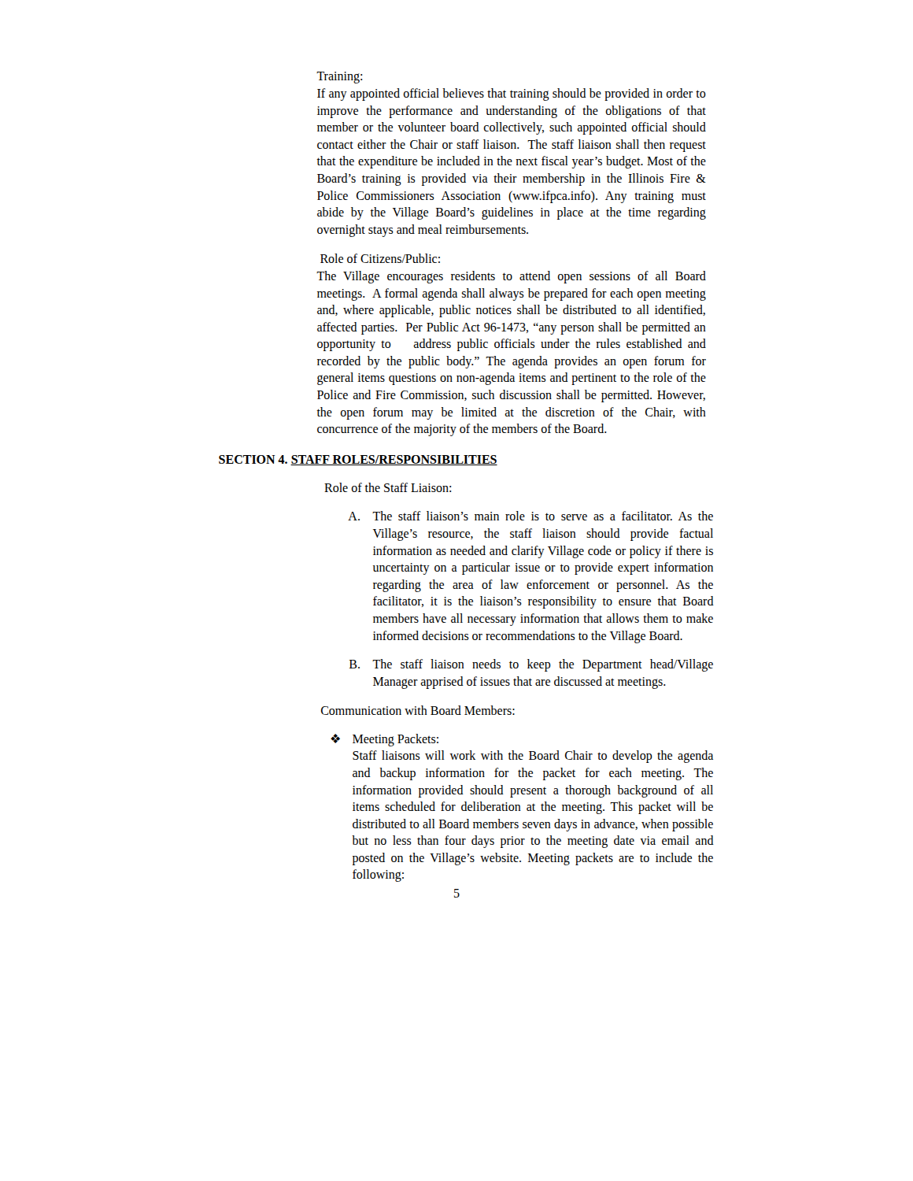Training:
If any appointed official believes that training should be provided in order to improve the performance and understanding of the obligations of that member or the volunteer board collectively, such appointed official should contact either the Chair or staff liaison. The staff liaison shall then request that the expenditure be included in the next fiscal year’s budget. Most of the Board’s training is provided via their membership in the Illinois Fire & Police Commissioners Association (www.ifpca.info). Any training must abide by the Village Board’s guidelines in place at the time regarding overnight stays and meal reimbursements.
Role of Citizens/Public:
The Village encourages residents to attend open sessions of all Board meetings. A formal agenda shall always be prepared for each open meeting and, where applicable, public notices shall be distributed to all identified, affected parties. Per Public Act 96-1473, “any person shall be permitted an opportunity to address public officials under the rules established and recorded by the public body.” The agenda provides an open forum for general items questions on non-agenda items and pertinent to the role of the Police and Fire Commission, such discussion shall be permitted. However, the open forum may be limited at the discretion of the Chair, with concurrence of the majority of the members of the Board.
SECTION 4. STAFF ROLES/RESPONSIBILITIES
Role of the Staff Liaison:
The staff liaison’s main role is to serve as a facilitator. As the Village’s resource, the staff liaison should provide factual information as needed and clarify Village code or policy if there is uncertainty on a particular issue or to provide expert information regarding the area of law enforcement or personnel. As the facilitator, it is the liaison’s responsibility to ensure that Board members have all necessary information that allows them to make informed decisions or recommendations to the Village Board.
The staff liaison needs to keep the Department head/Village Manager apprised of issues that are discussed at meetings.
Communication with Board Members:
Meeting Packets: Staff liaisons will work with the Board Chair to develop the agenda and backup information for the packet for each meeting. The information provided should present a thorough background of all items scheduled for deliberation at the meeting. This packet will be distributed to all Board members seven days in advance, when possible but no less than four days prior to the meeting date via email and posted on the Village’s website. Meeting packets are to include the following:
5